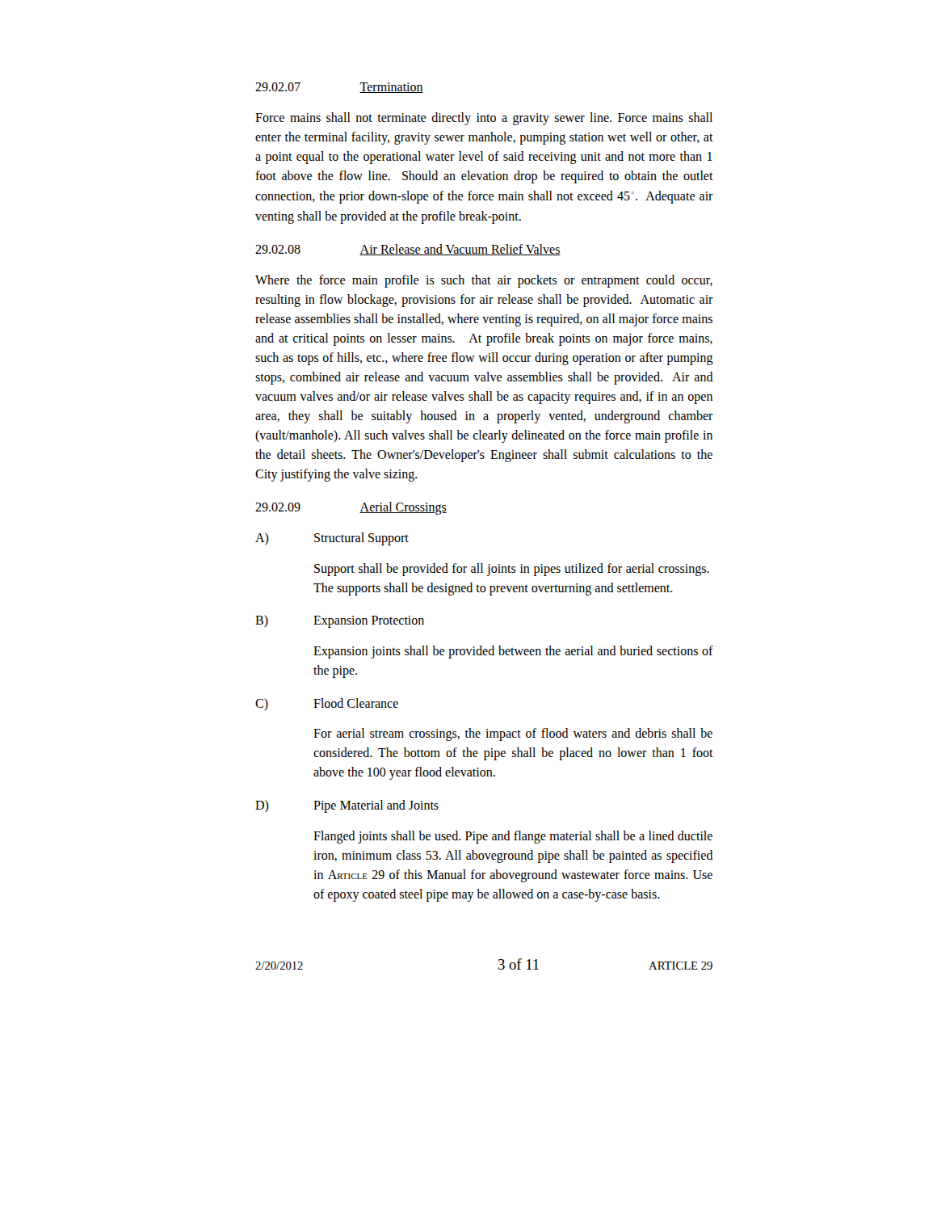29.02.07 Termination
Force mains shall not terminate directly into a gravity sewer line. Force mains shall enter the terminal facility, gravity sewer manhole, pumping station wet well or other, at a point equal to the operational water level of said receiving unit and not more than 1 foot above the flow line. Should an elevation drop be required to obtain the outlet connection, the prior down-slope of the force main shall not exceed 45◦. Adequate air venting shall be provided at the profile break-point.
29.02.08 Air Release and Vacuum Relief Valves
Where the force main profile is such that air pockets or entrapment could occur, resulting in flow blockage, provisions for air release shall be provided. Automatic air release assemblies shall be installed, where venting is required, on all major force mains and at critical points on lesser mains. At profile break points on major force mains, such as tops of hills, etc., where free flow will occur during operation or after pumping stops, combined air release and vacuum valve assemblies shall be provided. Air and vacuum valves and/or air release valves shall be as capacity requires and, if in an open area, they shall be suitably housed in a properly vented, underground chamber (vault/manhole). All such valves shall be clearly delineated on the force main profile in the detail sheets. The Owner's/Developer's Engineer shall submit calculations to the City justifying the valve sizing.
29.02.09 Aerial Crossings
A) Structural Support
Support shall be provided for all joints in pipes utilized for aerial crossings. The supports shall be designed to prevent overturning and settlement.
B) Expansion Protection
Expansion joints shall be provided between the aerial and buried sections of the pipe.
C) Flood Clearance
For aerial stream crossings, the impact of flood waters and debris shall be considered. The bottom of the pipe shall be placed no lower than 1 foot above the 100 year flood elevation.
D) Pipe Material and Joints
Flanged joints shall be used. Pipe and flange material shall be a lined ductile iron, minimum class 53. All aboveground pipe shall be painted as specified in Article 29 of this Manual for aboveground wastewater force mains. Use of epoxy coated steel pipe may be allowed on a case-by-case basis.
2/20/2012
3 of 11
ARTICLE 29